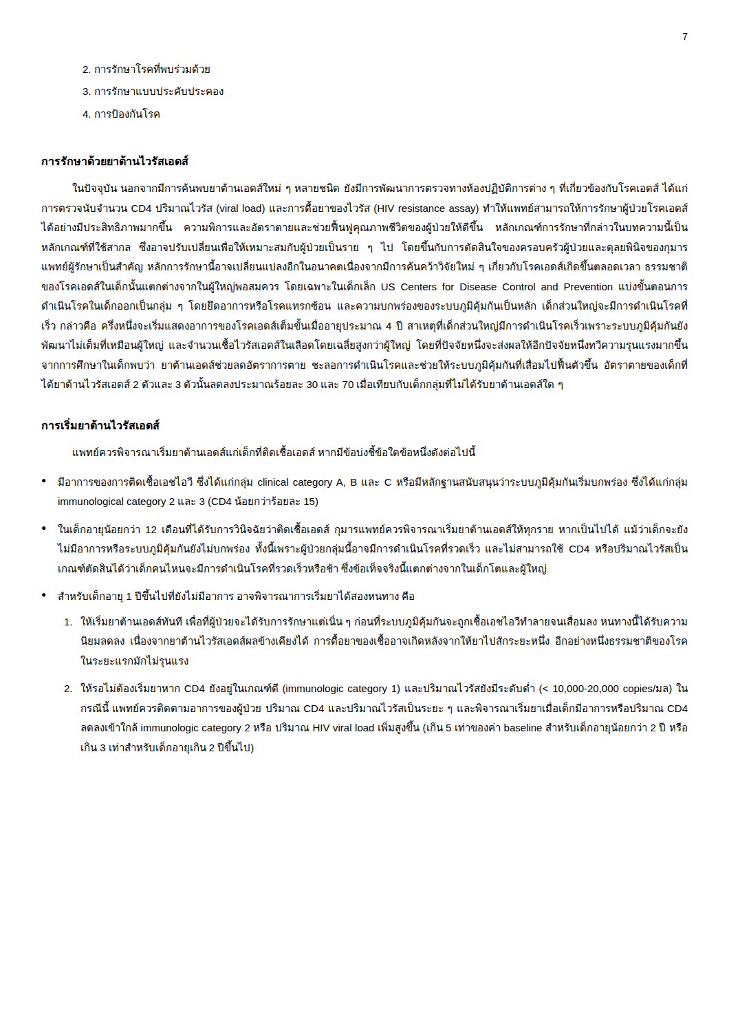7
2. การรักษาโรคที่พบร่วมด้วย
3. การรักษาแบบประคับประคอง
4. การป้องกันโรค
การรักษาด้วยยาต้านไวรัสเอดส์
ในปัจจุบัน นอกจากมีการค้นพบยาต้านเอดส์ใหม่ ๆ หลายชนิด ยังมีการพัฒนาการตรวจทางห้องปฏิบัติการต่าง ๆ ที่เกี่ยวข้องกับโรคเอดส์ ได้แก่ การตรวจนับจำนวน CD4 ปริมาณไวรัส (viral load) และการดื้อยาของไวรัส (HIV resistance assay) ทำให้แพทย์สามารถให้การรักษาผู้ป่วยโรคเอดส์ได้อย่างมีประสิทธิภาพมากขึ้น ความพิการและอัตราตายและช่วยฟื้นฟูคุณภาพชีวิตของผู้ป่วยให้ดีขึ้น หลักเกณฑ์การรักษาที่กล่าวในบทความนี้เป็นหลักเกณฑ์ที่ใช้สากล ซึ่งอาจปรับเปลี่ยนเพื่อให้เหมาะสมกับผู้ป่วยเป็นราย ๆ ไป โดยขึ้นกับการตัดสินใจของครอบครัวผู้ป่วยและดุลยพินิจของกุมารแพทย์ผู้รักษาเป็นสำคัญ หลักการรักษานี้อาจเปลี่ยนแปลงอีกในอนาคตเนื่องจากมีการค้นคว้าวิจัยใหม่ ๆ เกี่ยวกับโรคเอดส์เกิดขึ้นตลอดเวลา ธรรมชาติของโรคเอดส์ในเด็กนั้นแตกต่างจากในผู้ใหญ่พอสมควร โดยเฉพาะในเด็กเล็ก US Centers for Disease Control and Prevention แบ่งขั้นตอนการดำเนินโรคในเด็กออกเป็นกลุ่ม ๆ โดยยึดอาการหรือโรคแทรกซ้อน และความบกพร่องของระบบภูมิคุ้มกันเป็นหลัก เด็กส่วนใหญ่จะมีการดำเนินโรคที่เร็ว กล่าวคือ ครึ่งหนึ่งจะเริ่มแสดงอาการของโรคเอดส์เต็มขั้นเมื่ออายุประมาณ 4 ปี สาเหตุที่เด็กส่วนใหญ่มีการดำเนินโรคเร็วเพราะระบบภูมิคุ้มกันยังพัฒนาไม่เต็มที่เหมือนผู้ใหญ่ และจำนวนเชื้อไวรัสเอดส์ในเลือดโดยเฉลี่ยสูงกว่าผู้ใหญ่ โดยที่ปัจจัยหนึ่งจะส่งผลให้อีกปัจจัยหนึ่งทวีความรุนแรงมากขึ้น จากการศึกษาในเด็กพบว่า ยาต้านเอดส์ช่วยลดอัตราการตาย ชะลอการดำเนินโรคและช่วยให้ระบบภูมิคุ้มกันที่เสื่อมไปฟื้นตัวขึ้น อัตราตายของเด็กที่ได้ยาต้านไวรัสเอดส์ 2 ตัวและ 3 ตัวนั้นลดลงประมาณร้อยละ 30 และ 70 เมื่อเทียบกับเด็กกลุ่มที่ไม่ได้รับยาต้านเอดส์ใด ๆ
การเริ่มยาต้านไวรัสเอดส์
แพทย์ควรพิจารณาเริ่มยาต้านเอดส์แก่เด็กที่ติดเชื้อเอดส์ หากมีข้อบ่งชี้ข้อใดข้อหนึ่งดังต่อไปนี้
มีอาการของการติดเชื้อเอชไอวี ซึ่งได้แก่กลุ่ม clinical category A, B และ C หรือมีหลักฐานสนับสนุนว่าระบบภูมิคุ้มกันเริ่มบกพร่อง ซึ่งได้แก่กลุ่ม immunological category 2 และ 3 (CD4 น้อยกว่าร้อยละ 15)
ในเด็กอายุน้อยกว่า 12 เดือนที่ได้รับการวินิจฉัยว่าติดเชื้อเอดส์ กุมารแพทย์ควรพิจารณาเริ่มยาต้านเอดส์ให้ทุกราย หากเป็นไปได้ แม้ว่าเด็กจะยังไม่มีอาการหรือระบบภูมิคุ้มกันยังไม่บกพร่อง ทั้งนี้เพราะผู้ป่วยกลุ่มนี้อาจมีการดำเนินโรคที่รวดเร็ว และไม่สามารถใช้ CD4 หรือปริมาณไวรัสเป็นเกณฑ์ตัดสินได้ว่าเด็กคนไหนจะมีการดำเนินโรคที่รวดเร็วหรือช้า ซึ่งข้อเท็จจริงนี้แตกต่างจากในเด็กโตและผู้ใหญ่
สำหรับเด็กอายุ 1 ปีขึ้นไปที่ยังไม่มีอาการ อาจพิจารณาการเริ่มยาได้สองหนทาง คือ
ให้เริ่มยาต้านเอดส์ทันที เพื่อที่ผู้ป่วยจะได้รับการรักษาแต่เนิ่น ๆ ก่อนที่ระบบภูมิคุ้มกันจะถูกเชื้อเอชไอวีทำลายจนเสื่อมลง หนทางนี้ได้รับความนิยมลดลง เนื่องจากยาต้านไวรัสเอดส์ผลข้างเคียงได้ การดื้อยาของเชื้ออาจเกิดหลังจากให้ยาไปสักระยะหนึ่ง อีกอย่างหนึ่งธรรมชาติของโรคในระยะแรกมักไม่รุนแรง
ให้รอไม่ต้องเริ่มยาหาก CD4 ยังอยู่ในเกณฑ์ดี (immunologic category 1) และปริมาณไวรัสยังมีระดับต่ำ (< 10,000-20,000 copies/มล) ในกรณีนี้ แพทย์ควรติดตามอาการของผู้ป่วย ปริมาณ CD4 และปริมาณไวรัสเป็นระยะ ๆ และพิจารณาเริ่มยาเมื่อเด็กมีอาการหรือปริมาณ CD4 ลดลงเข้าใกล้ immunologic category 2 หรือ ปริมาณ HIV viral load เพิ่มสูงขึ้น (เกิน 5 เท่าของค่า baseline สำหรับเด็กอายุน้อยกว่า 2 ปี หรือเกิน 3 เท่าสำหรับเด็กอายุเกิน 2 ปีขึ้นไป)